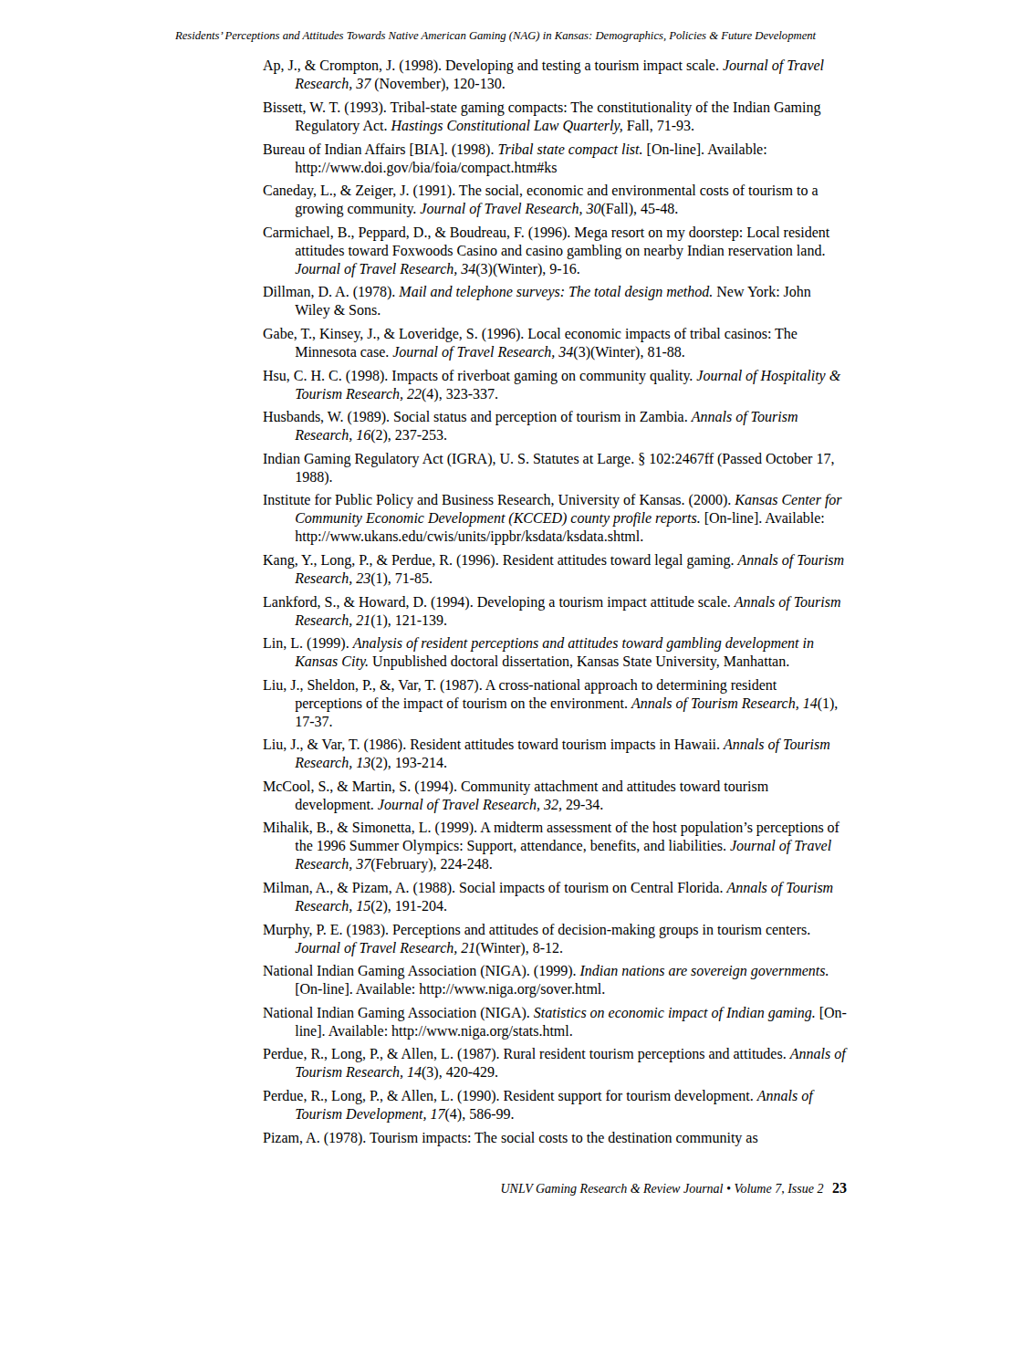Residents’ Perceptions and Attitudes Towards Native American Gaming (NAG) in Kansas: Demographics, Policies & Future Development
Ap, J., & Crompton, J. (1998). Developing and testing a tourism impact scale. Journal of Travel Research, 37 (November), 120-130.
Bissett, W. T. (1993). Tribal-state gaming compacts: The constitutionality of the Indian Gaming Regulatory Act. Hastings Constitutional Law Quarterly, Fall, 71-93.
Bureau of Indian Affairs [BIA]. (1998). Tribal state compact list. [On-line]. Available: http://www.doi.gov/bia/foia/compact.htm#ks
Caneday, L., & Zeiger, J. (1991). The social, economic and environmental costs of tourism to a growing community. Journal of Travel Research, 30(Fall), 45-48.
Carmichael, B., Peppard, D., & Boudreau, F. (1996). Mega resort on my doorstep: Local resident attitudes toward Foxwoods Casino and casino gambling on nearby Indian reservation land. Journal of Travel Research, 34(3)(Winter), 9-16.
Dillman, D. A. (1978). Mail and telephone surveys: The total design method. New York: John Wiley & Sons.
Gabe, T., Kinsey, J., & Loveridge, S. (1996). Local economic impacts of tribal casinos: The Minnesota case. Journal of Travel Research, 34(3)(Winter), 81-88.
Hsu, C. H. C. (1998). Impacts of riverboat gaming on community quality. Journal of Hospitality & Tourism Research, 22(4), 323-337.
Husbands, W. (1989). Social status and perception of tourism in Zambia. Annals of Tourism Research, 16(2), 237-253.
Indian Gaming Regulatory Act (IGRA), U. S. Statutes at Large. § 102:2467ff (Passed October 17, 1988).
Institute for Public Policy and Business Research, University of Kansas. (2000). Kansas Center for Community Economic Development (KCCED) county profile reports. [On-line]. Available: http://www.ukans.edu/cwis/units/ippbr/ksdata/ksdata.shtml.
Kang, Y., Long, P., & Perdue, R. (1996). Resident attitudes toward legal gaming. Annals of Tourism Research, 23(1), 71-85.
Lankford, S., & Howard, D. (1994). Developing a tourism impact attitude scale. Annals of Tourism Research, 21(1), 121-139.
Lin, L. (1999). Analysis of resident perceptions and attitudes toward gambling development in Kansas City. Unpublished doctoral dissertation, Kansas State University, Manhattan.
Liu, J., Sheldon, P., &, Var, T. (1987). A cross-national approach to determining resident perceptions of the impact of tourism on the environment. Annals of Tourism Research, 14(1), 17-37.
Liu, J., & Var, T. (1986). Resident attitudes toward tourism impacts in Hawaii. Annals of Tourism Research, 13(2), 193-214.
McCool, S., & Martin, S. (1994). Community attachment and attitudes toward tourism development. Journal of Travel Research, 32, 29-34.
Mihalik, B., & Simonetta, L. (1999). A midterm assessment of the host population’s perceptions of the 1996 Summer Olympics: Support, attendance, benefits, and liabilities. Journal of Travel Research, 37(February), 224-248.
Milman, A., & Pizam, A. (1988). Social impacts of tourism on Central Florida. Annals of Tourism Research, 15(2), 191-204.
Murphy, P. E. (1983). Perceptions and attitudes of decision-making groups in tourism centers. Journal of Travel Research, 21(Winter), 8-12.
National Indian Gaming Association (NIGA). (1999). Indian nations are sovereign governments. [On-line]. Available: http://www.niga.org/sover.html.
National Indian Gaming Association (NIGA). Statistics on economic impact of Indian gaming. [On-line]. Available: http://www.niga.org/stats.html.
Perdue, R., Long, P., & Allen, L. (1987). Rural resident tourism perceptions and attitudes. Annals of Tourism Research, 14(3), 420-429.
Perdue, R., Long, P., & Allen, L. (1990). Resident support for tourism development. Annals of Tourism Development, 17(4), 586-99.
Pizam, A. (1978). Tourism impacts: The social costs to the destination community as
UNLV Gaming Research & Review Journal • Volume 7, Issue 223